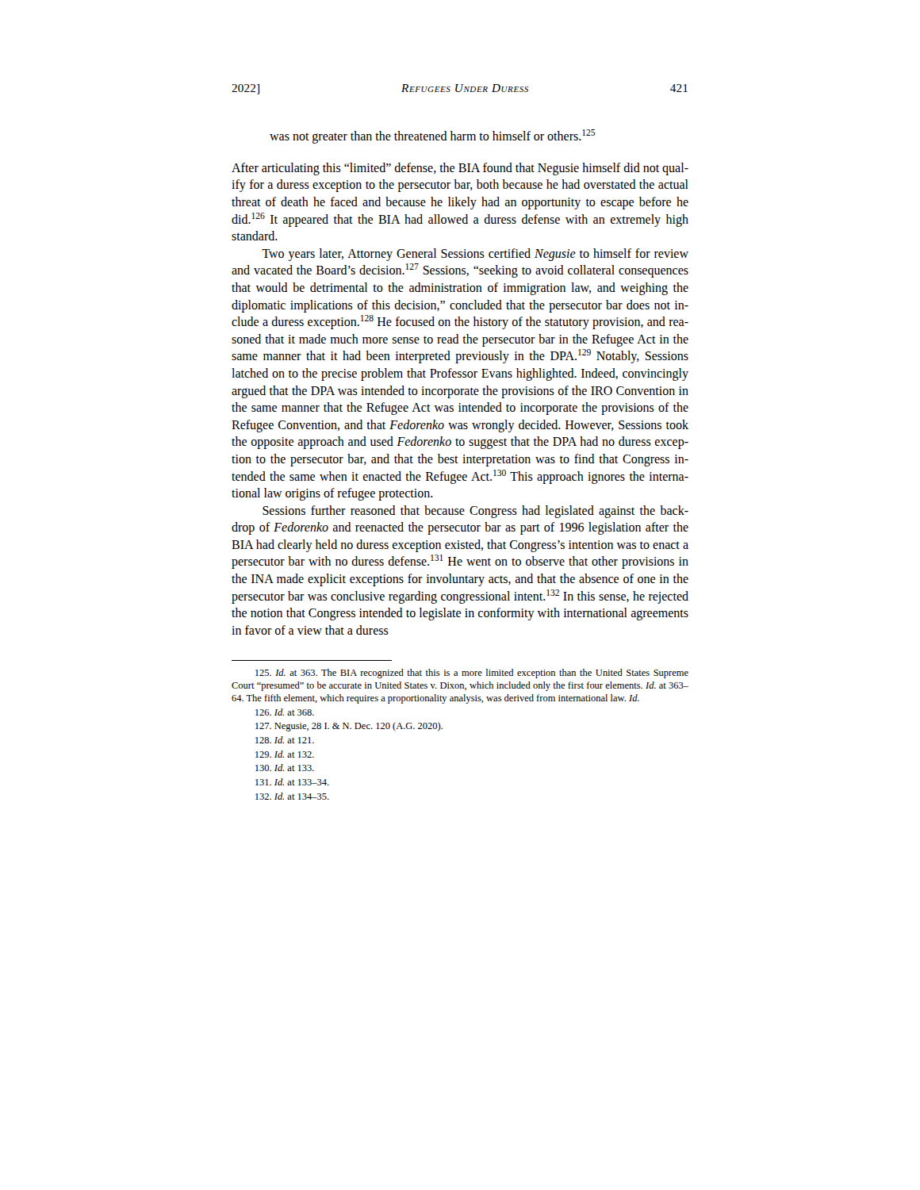2022] Refugees Under Duress 421
was not greater than the threatened harm to himself or others.125
After articulating this “limited” defense, the BIA found that Negusie himself did not qualify for a duress exception to the persecutor bar, both because he had overstated the actual threat of death he faced and because he likely had an opportunity to escape before he did.126 It appeared that the BIA had allowed a duress defense with an extremely high standard.
Two years later, Attorney General Sessions certified Negusie to himself for review and vacated the Board’s decision.127 Sessions, “seeking to avoid collateral consequences that would be detrimental to the administration of immigration law, and weighing the diplomatic implications of this decision,” concluded that the persecutor bar does not include a duress exception.128 He focused on the history of the statutory provision, and reasoned that it made much more sense to read the persecutor bar in the Refugee Act in the same manner that it had been interpreted previously in the DPA.129 Notably, Sessions latched on to the precise problem that Professor Evans highlighted. Indeed, convincingly argued that the DPA was intended to incorporate the provisions of the IRO Convention in the same manner that the Refugee Act was intended to incorporate the provisions of the Refugee Convention, and that Fedorenko was wrongly decided. However, Sessions took the opposite approach and used Fedorenko to suggest that the DPA had no duress exception to the persecutor bar, and that the best interpretation was to find that Congress intended the same when it enacted the Refugee Act.130 This approach ignores the international law origins of refugee protection.
Sessions further reasoned that because Congress had legislated against the backdrop of Fedorenko and reenacted the persecutor bar as part of 1996 legislation after the BIA had clearly held no duress exception existed, that Congress’s intention was to enact a persecutor bar with no duress defense.131 He went on to observe that other provisions in the INA made explicit exceptions for involuntary acts, and that the absence of one in the persecutor bar was conclusive regarding congressional intent.132 In this sense, he rejected the notion that Congress intended to legislate in conformity with international agreements in favor of a view that a duress
125. Id. at 363. The BIA recognized that this is a more limited exception than the United States Supreme Court “presumed” to be accurate in United States v. Dixon, which included only the first four elements. Id. at 363–64. The fifth element, which requires a proportionality analysis, was derived from international law. Id.
126. Id. at 368.
127. Negusie, 28 I. & N. Dec. 120 (A.G. 2020).
128. Id. at 121.
129. Id. at 132.
130. Id. at 133.
131. Id. at 133–34.
132. Id. at 134–35.